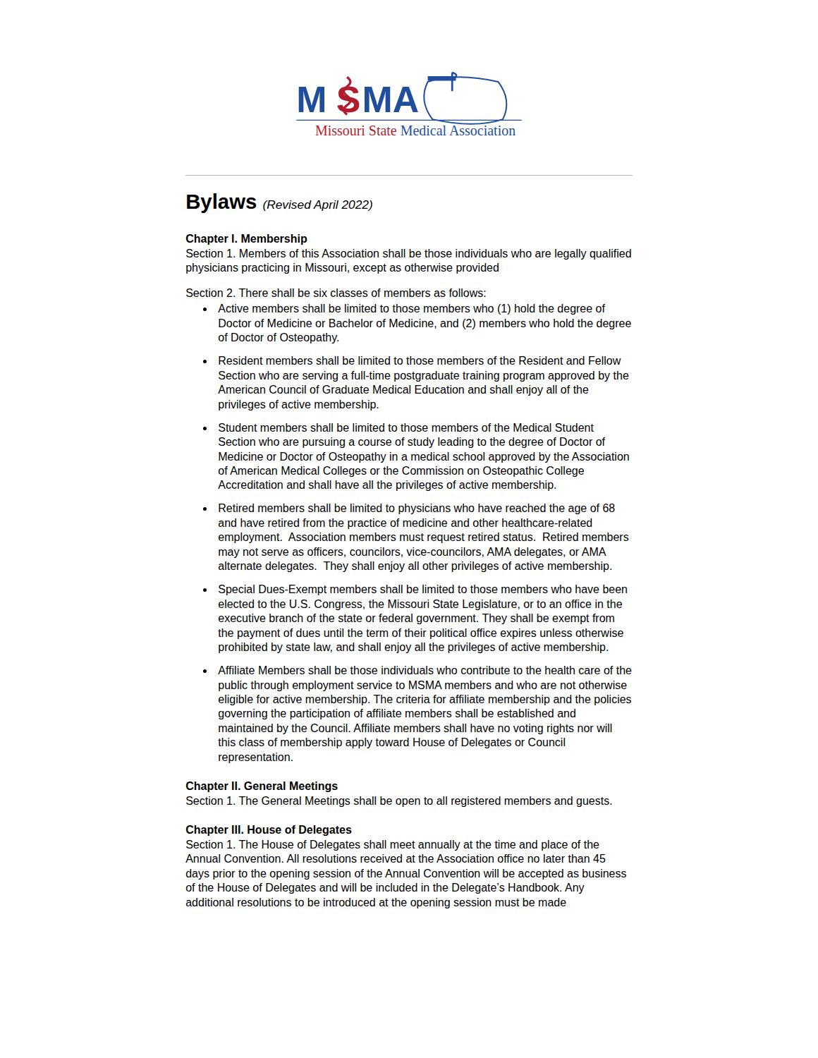Bylaws (Revised April 2022)
Chapter I. Membership
Section 1. Members of this Association shall be those individuals who are legally qualified physicians practicing in Missouri, except as otherwise provided
Section 2. There shall be six classes of members as follows:
Active members shall be limited to those members who (1) hold the degree of Doctor of Medicine or Bachelor of Medicine, and (2) members who hold the degree of Doctor of Osteopathy.
Resident members shall be limited to those members of the Resident and Fellow Section who are serving a full-time postgraduate training program approved by the American Council of Graduate Medical Education and shall enjoy all of the privileges of active membership.
Student members shall be limited to those members of the Medical Student Section who are pursuing a course of study leading to the degree of Doctor of Medicine or Doctor of Osteopathy in a medical school approved by the Association of American Medical Colleges or the Commission on Osteopathic College Accreditation and shall have all the privileges of active membership.
Retired members shall be limited to physicians who have reached the age of 68 and have retired from the practice of medicine and other healthcare-related employment. Association members must request retired status. Retired members may not serve as officers, councilors, vice-councilors, AMA delegates, or AMA alternate delegates. They shall enjoy all other privileges of active membership.
Special Dues-Exempt members shall be limited to those members who have been elected to the U.S. Congress, the Missouri State Legislature, or to an office in the executive branch of the state or federal government. They shall be exempt from the payment of dues until the term of their political office expires unless otherwise prohibited by state law, and shall enjoy all the privileges of active membership.
Affiliate Members shall be those individuals who contribute to the health care of the public through employment service to MSMA members and who are not otherwise eligible for active membership. The criteria for affiliate membership and the policies governing the participation of affiliate members shall be established and maintained by the Council. Affiliate members shall have no voting rights nor will this class of membership apply toward House of Delegates or Council representation.
Chapter II. General Meetings
Section 1. The General Meetings shall be open to all registered members and guests.
Chapter III. House of Delegates
Section 1. The House of Delegates shall meet annually at the time and place of the Annual Convention. All resolutions received at the Association office no later than 45 days prior to the opening session of the Annual Convention will be accepted as business of the House of Delegates and will be included in the Delegate’s Handbook. Any additional resolutions to be introduced at the opening session must be made